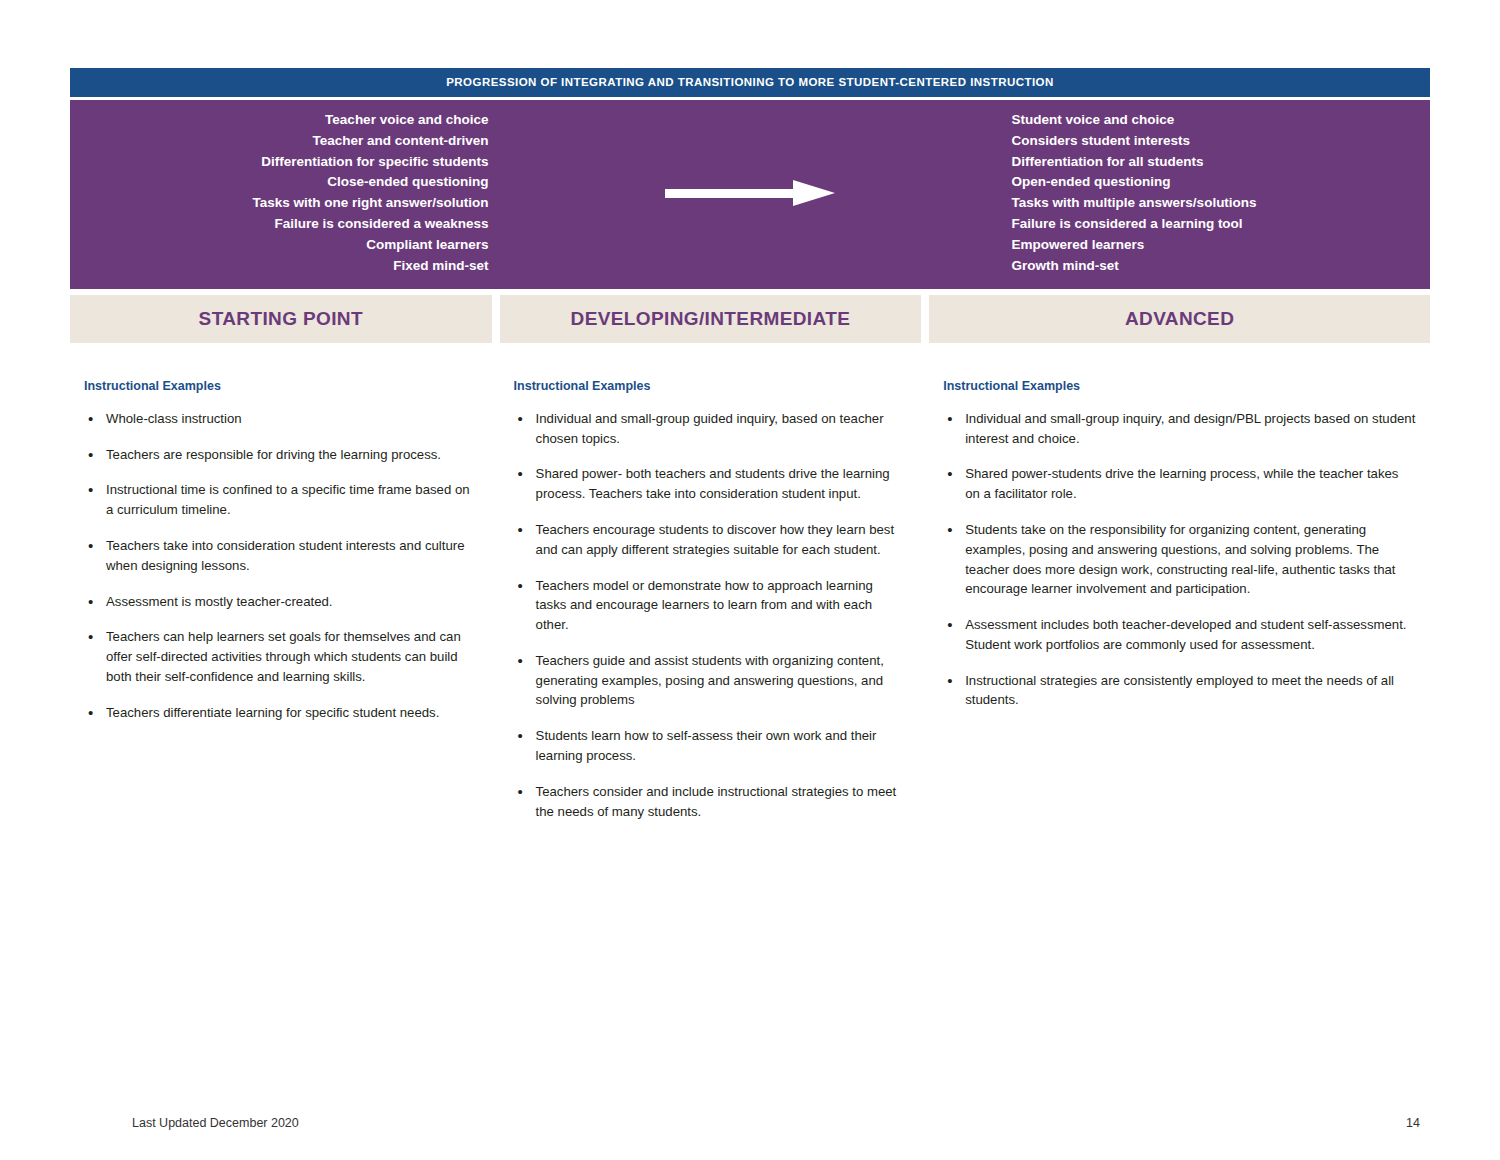Progression of Integrating and Transitioning to More Student-Centered Instruction
Teacher voice and choice
Teacher and content-driven
Differentiation for specific students
Close-ended questioning
Tasks with one right answer/solution
Failure is considered a weakness
Compliant learners
Fixed mind-set
Student voice and choice
Considers student interests
Differentiation for all students
Open-ended questioning
Tasks with multiple answers/solutions
Failure is considered a learning tool
Empowered learners
Growth mind-set
Starting Point
Developing/Intermediate
Advanced
Instructional Examples
Whole-class instruction
Teachers are responsible for driving the learning process.
Instructional time is confined to a specific time frame based on a curriculum timeline.
Teachers take into consideration student interests and culture when designing lessons.
Assessment is mostly teacher-created.
Teachers can help learners set goals for themselves and can offer self-directed activities through which students can build both their self-confidence and learning skills.
Teachers differentiate learning for specific student needs.
Instructional Examples
Individual and small-group guided inquiry, based on teacher chosen topics.
Shared power- both teachers and students drive the learning process. Teachers take into consideration student input.
Teachers encourage students to discover how they learn best and can apply different strategies suitable for each student.
Teachers model or demonstrate how to approach learning tasks and encourage learners to learn from and with each other.
Teachers guide and assist students with organizing content, generating examples, posing and answering questions, and solving problems
Students learn how to self-assess their own work and their learning process.
Teachers consider and include instructional strategies to meet the needs of many students.
Instructional Examples
Individual and small-group inquiry, and design/PBL projects based on student interest and choice.
Shared power-students drive the learning process, while the teacher takes on a facilitator role.
Students take on the responsibility for organizing content, generating examples, posing and answering questions, and solving problems. The teacher does more design work, constructing real-life, authentic tasks that encourage learner involvement and participation.
Assessment includes both teacher-developed and student self-assessment. Student work portfolios are commonly used for assessment.
Instructional strategies are consistently employed to meet the needs of all students.
Last Updated December 2020
14